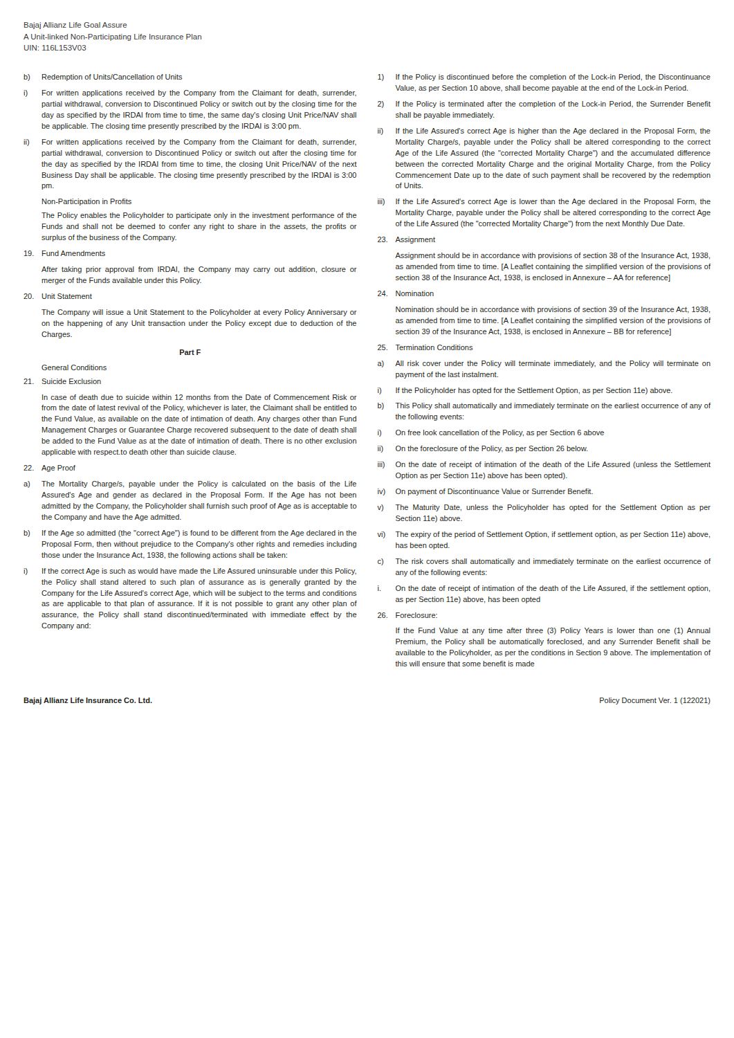Bajaj Allianz Life Goal Assure
A Unit-linked Non-Participating Life Insurance Plan
UIN: 116L153V03
b) Redemption of Units/Cancellation of Units
i) For written applications received by the Company from the Claimant for death, surrender, partial withdrawal, conversion to Discontinued Policy or switch out by the closing time for the day as specified by the IRDAI from time to time, the same day's closing Unit Price/NAV shall be applicable. The closing time presently prescribed by the IRDAI is 3:00 pm.
ii) For written applications received by the Company from the Claimant for death, surrender, partial withdrawal, conversion to Discontinued Policy or switch out after the closing time for the day as specified by the IRDAI from time to time, the closing Unit Price/NAV of the next Business Day shall be applicable. The closing time presently prescribed by the IRDAI is 3:00 pm.
Non-Participation in Profits
The Policy enables the Policyholder to participate only in the investment performance of the Funds and shall not be deemed to confer any right to share in the assets, the profits or surplus of the business of the Company.
19. Fund Amendments
After taking prior approval from IRDAI, the Company may carry out addition, closure or merger of the Funds available under this Policy.
20. Unit Statement
The Company will issue a Unit Statement to the Policyholder at every Policy Anniversary or on the happening of any Unit transaction under the Policy except due to deduction of the Charges.
Part F
General Conditions
21. Suicide Exclusion
In case of death due to suicide within 12 months from the Date of Commencement Risk or from the date of latest revival of the Policy, whichever is later, the Claimant shall be entitled to the Fund Value, as available on the date of intimation of death. Any charges other than Fund Management Charges or Guarantee Charge recovered subsequent to the date of death shall be added to the Fund Value as at the date of intimation of death. There is no other exclusion applicable with respect.to death other than suicide clause.
22. Age Proof
a) The Mortality Charge/s, payable under the Policy is calculated on the basis of the Life Assured's Age and gender as declared in the Proposal Form. If the Age has not been admitted by the Company, the Policyholder shall furnish such proof of Age as is acceptable to the Company and have the Age admitted.
b) If the Age so admitted (the "correct Age") is found to be different from the Age declared in the Proposal Form, then without prejudice to the Company's other rights and remedies including those under the Insurance Act, 1938, the following actions shall be taken:
i) If the correct Age is such as would have made the Life Assured uninsurable under this Policy, the Policy shall stand altered to such plan of assurance as is generally granted by the Company for the Life Assured's correct Age, which will be subject to the terms and conditions as are applicable to that plan of assurance. If it is not possible to grant any other plan of assurance, the Policy shall stand discontinued/terminated with immediate effect by the Company and:
1) If the Policy is discontinued before the completion of the Lock-in Period, the Discontinuance Value, as per Section 10 above, shall become payable at the end of the Lock-in Period.
2) If the Policy is terminated after the completion of the Lock-in Period, the Surrender Benefit shall be payable immediately.
ii) If the Life Assured's correct Age is higher than the Age declared in the Proposal Form, the Mortality Charge/s, payable under the Policy shall be altered corresponding to the correct Age of the Life Assured (the "corrected Mortality Charge") and the accumulated difference between the corrected Mortality Charge and the original Mortality Charge, from the Policy Commencement Date up to the date of such payment shall be recovered by the redemption of Units.
iii) If the Life Assured's correct Age is lower than the Age declared in the Proposal Form, the Mortality Charge, payable under the Policy shall be altered corresponding to the correct Age of the Life Assured (the "corrected Mortality Charge") from the next Monthly Due Date.
23. Assignment
Assignment should be in accordance with provisions of section 38 of the Insurance Act, 1938, as amended from time to time. [A Leaflet containing the simplified version of the provisions of section 38 of the Insurance Act, 1938, is enclosed in Annexure – AA for reference]
24. Nomination
Nomination should be in accordance with provisions of section 39 of the Insurance Act, 1938, as amended from time to time. [A Leaflet containing the simplified version of the provisions of section 39 of the Insurance Act, 1938, is enclosed in Annexure – BB for reference]
25. Termination Conditions
a) All risk cover under the Policy will terminate immediately, and the Policy will terminate on payment of the last instalment.
i) If the Policyholder has opted for the Settlement Option, as per Section 11e) above.
b) This Policy shall automatically and immediately terminate on the earliest occurrence of any of the following events:
i) On free look cancellation of the Policy, as per Section 6 above
ii) On the foreclosure of the Policy, as per Section 26 below.
iii) On the date of receipt of intimation of the death of the Life Assured (unless the Settlement Option as per Section 11e) above has been opted).
iv) On payment of Discontinuance Value or Surrender Benefit.
v) The Maturity Date, unless the Policyholder has opted for the Settlement Option as per Section 11e) above.
vi) The expiry of the period of Settlement Option, if settlement option, as per Section 11e) above, has been opted.
c) The risk covers shall automatically and immediately terminate on the earliest occurrence of any of the following events:
i. On the date of receipt of intimation of the death of the Life Assured, if the settlement option, as per Section 11e) above, has been opted
26. Foreclosure:
If the Fund Value at any time after three (3) Policy Years is lower than one (1) Annual Premium, the Policy shall be automatically foreclosed, and any Surrender Benefit shall be available to the Policyholder, as per the conditions in Section 9 above. The implementation of this will ensure that some benefit is made
Bajaj Allianz Life Insurance Co. Ltd.
Policy Document Ver. 1 (122021)